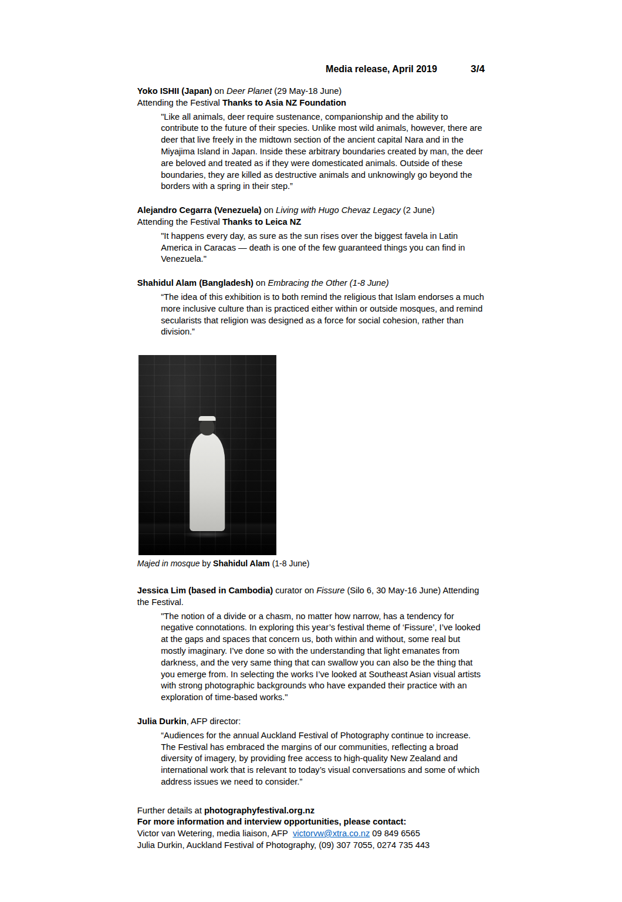Media release, April 2019 3/4
Yoko ISHII (Japan) on Deer Planet (29 May-18 June)
Attending the Festival Thanks to Asia NZ Foundation
"Like all animals, deer require sustenance, companionship and the ability to contribute to the future of their species. Unlike most wild animals, however, there are deer that live freely in the midtown section of the ancient capital Nara and in the Miyajima Island in Japan. Inside these arbitrary boundaries created by man, the deer are beloved and treated as if they were domesticated animals. Outside of these boundaries, they are killed as destructive animals and unknowingly go beyond the borders with a spring in their step.”
Alejandro Cegarra (Venezuela) on Living with Hugo Chevaz Legacy (2 June)
Attending the Festival Thanks to Leica NZ
"It happens every day, as sure as the sun rises over the biggest favela in Latin America in Caracas — death is one of the few guaranteed things you can find in Venezuela."
Shahidul Alam (Bangladesh) on Embracing the Other (1-8 June)
“The idea of this exhibition is to both remind the religious that Islam endorses a much more inclusive culture than is practiced either within or outside mosques, and remind secularists that religion was designed as a force for social cohesion, rather than division.”
Majed in mosque by Shahidul Alam (1-8 June)
Jessica Lim (based in Cambodia) curator on Fissure (Silo 6, 30 May-16 June) Attending the Festival.
"The notion of a divide or a chasm, no matter how narrow, has a tendency for negative connotations. In exploring this year’s festival theme of ‘Fissure’, I’ve looked at the gaps and spaces that concern us, both within and without, some real but mostly imaginary. I’ve done so with the understanding that light emanates from darkness, and the very same thing that can swallow you can also be the thing that you emerge from. In selecting the works I’ve looked at Southeast Asian visual artists with strong photographic backgrounds who have expanded their practice with an exploration of time-based works."
Julia Durkin, AFP director:
“Audiences for the annual Auckland Festival of Photography continue to increase. The Festival has embraced the margins of our communities, reflecting a broad diversity of imagery, by providing free access to high-quality New Zealand and international work that is relevant to today’s visual conversations and some of which address issues we need to consider.”
Further details at photographyfestival.org.nz
For more information and interview opportunities, please contact:
Victor van Wetering, media liaison, AFP victorvw@xtra.co.nz 09 849 6565
Julia Durkin, Auckland Festival of Photography, (09) 307 7055, 0274 735 443